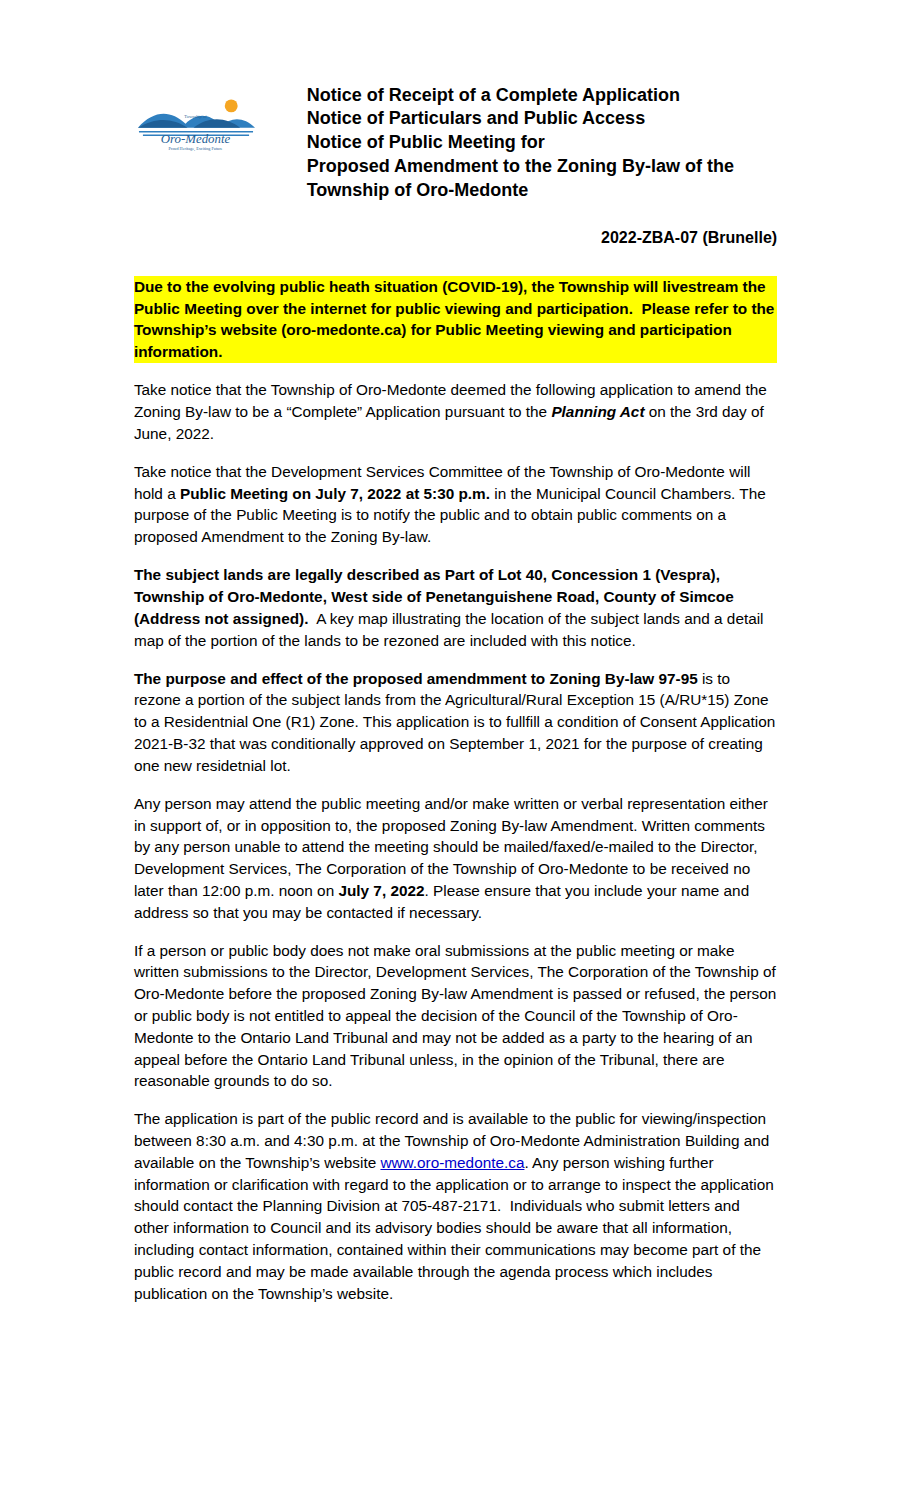Township of Oro-Medonte Proud Heritage, Exciting Future
Notice of Receipt of a Complete Application
Notice of Particulars and Public Access
Notice of Public Meeting for
Proposed Amendment to the Zoning By-law of the Township of Oro-Medonte
2022-ZBA-07 (Brunelle)
Due to the evolving public heath situation (COVID-19), the Township will livestream the Public Meeting over the internet for public viewing and participation. Please refer to the Township’s website (oro-medonte.ca) for Public Meeting viewing and participation information.
Take notice that the Township of Oro-Medonte deemed the following application to amend the Zoning By-law to be a “Complete” Application pursuant to the Planning Act on the 3rd day of June, 2022.
Take notice that the Development Services Committee of the Township of Oro-Medonte will hold a Public Meeting on July 7, 2022 at 5:30 p.m. in the Municipal Council Chambers. The purpose of the Public Meeting is to notify the public and to obtain public comments on a proposed Amendment to the Zoning By-law.
The subject lands are legally described as Part of Lot 40, Concession 1 (Vespra), Township of Oro-Medonte, West side of Penetanguishene Road, County of Simcoe (Address not assigned). A key map illustrating the location of the subject lands and a detail map of the portion of the lands to be rezoned are included with this notice.
The purpose and effect of the proposed amendmment to Zoning By-law 97-95 is to rezone a portion of the subject lands from the Agricultural/Rural Exception 15 (A/RU*15) Zone to a Residentnial One (R1) Zone. This application is to fullfill a condition of Consent Application 2021-B-32 that was conditionally approved on September 1, 2021 for the purpose of creating one new residetnial lot.
Any person may attend the public meeting and/or make written or verbal representation either in support of, or in opposition to, the proposed Zoning By-law Amendment. Written comments by any person unable to attend the meeting should be mailed/faxed/e-mailed to the Director, Development Services, The Corporation of the Township of Oro-Medonte to be received no later than 12:00 p.m. noon on July 7, 2022. Please ensure that you include your name and address so that you may be contacted if necessary.
If a person or public body does not make oral submissions at the public meeting or make written submissions to the Director, Development Services, The Corporation of the Township of Oro-Medonte before the proposed Zoning By-law Amendment is passed or refused, the person or public body is not entitled to appeal the decision of the Council of the Township of Oro-Medonte to the Ontario Land Tribunal and may not be added as a party to the hearing of an appeal before the Ontario Land Tribunal unless, in the opinion of the Tribunal, there are reasonable grounds to do so.
The application is part of the public record and is available to the public for viewing/inspection between 8:30 a.m. and 4:30 p.m. at the Township of Oro-Medonte Administration Building and available on the Township’s website www.oro-medonte.ca. Any person wishing further information or clarification with regard to the application or to arrange to inspect the application should contact the Planning Division at 705-487-2171. Individuals who submit letters and other information to Council and its advisory bodies should be aware that all information, including contact information, contained within their communications may become part of the public record and may be made available through the agenda process which includes publication on the Township’s website.